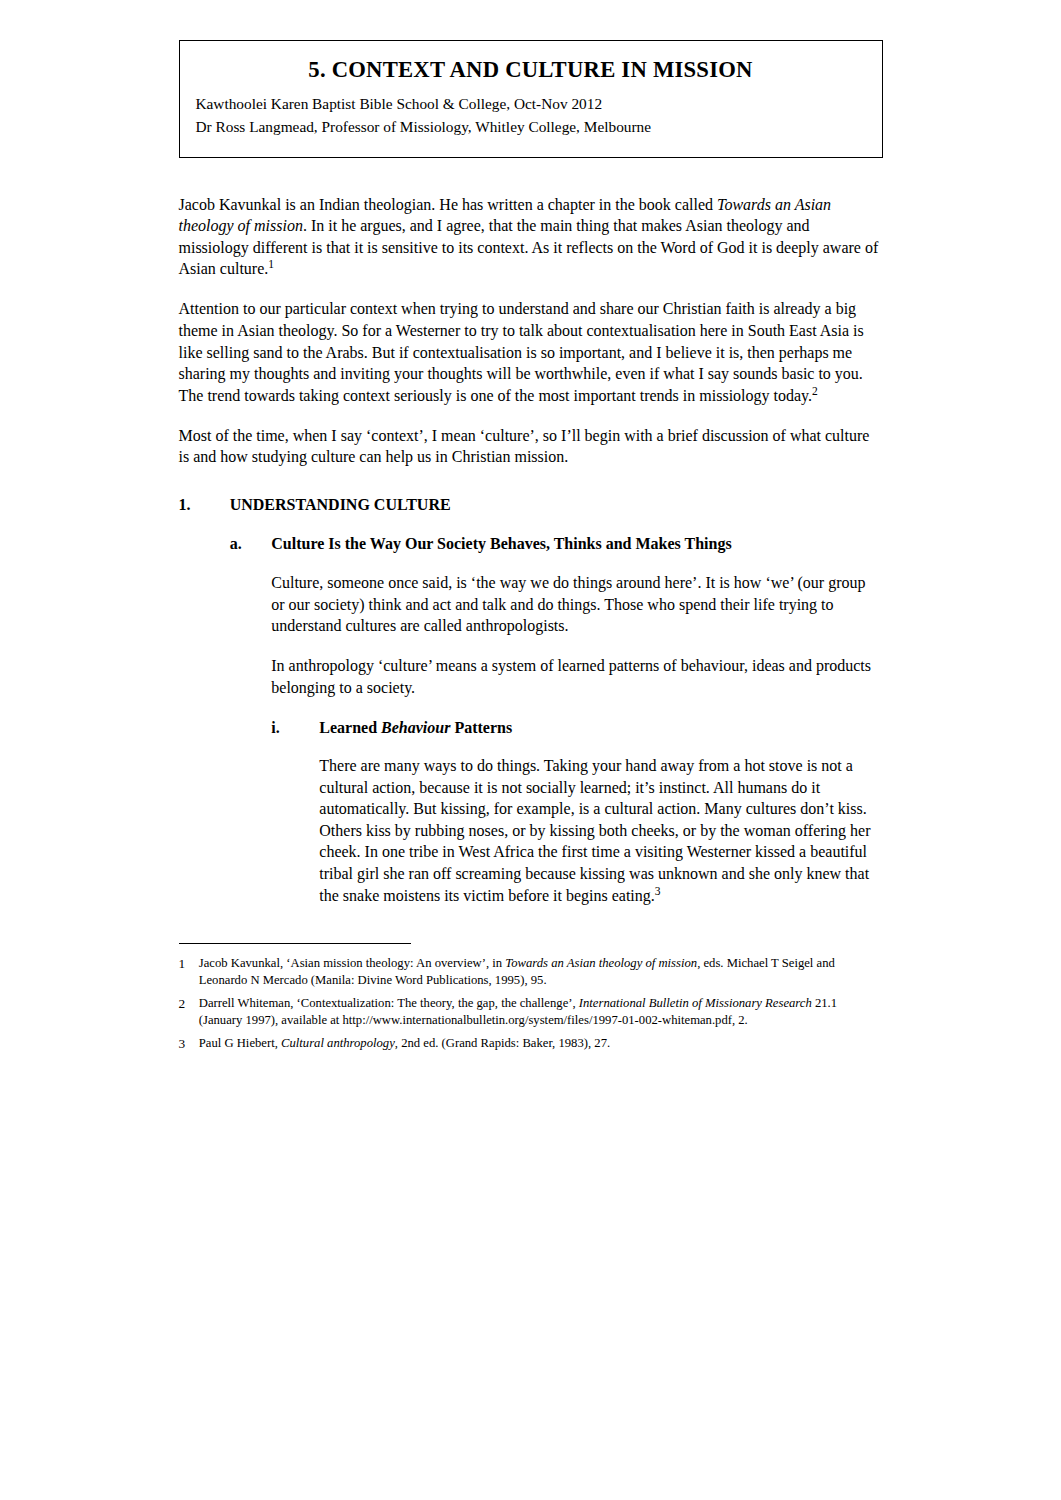5. CONTEXT AND CULTURE IN MISSION
Kawthoolei Karen Baptist Bible School & College, Oct-Nov 2012
Dr Ross Langmead, Professor of Missiology, Whitley College, Melbourne
Jacob Kavunkal is an Indian theologian. He has written a chapter in the book called Towards an Asian theology of mission. In it he argues, and I agree, that the main thing that makes Asian theology and missiology different is that it is sensitive to its context. As it reflects on the Word of God it is deeply aware of Asian culture.1
Attention to our particular context when trying to understand and share our Christian faith is already a big theme in Asian theology. So for a Westerner to try to talk about contextualisation here in South East Asia is like selling sand to the Arabs. But if contextualisation is so important, and I believe it is, then perhaps me sharing my thoughts and inviting your thoughts will be worthwhile, even if what I say sounds basic to you. The trend towards taking context seriously is one of the most important trends in missiology today.2
Most of the time, when I say ‘context’, I mean ‘culture’, so I’ll begin with a brief discussion of what culture is and how studying culture can help us in Christian mission.
1. Understanding Culture
a. Culture Is the Way Our Society Behaves, Thinks and Makes Things
Culture, someone once said, is ‘the way we do things around here’. It is how ‘we’ (our group or our society) think and act and talk and do things. Those who spend their life trying to understand cultures are called anthropologists.
In anthropology ‘culture’ means a system of learned patterns of behaviour, ideas and products belonging to a society.
i. Learned Behaviour Patterns
There are many ways to do things. Taking your hand away from a hot stove is not a cultural action, because it is not socially learned; it’s instinct. All humans do it automatically. But kissing, for example, is a cultural action. Many cultures don’t kiss. Others kiss by rubbing noses, or by kissing both cheeks, or by the woman offering her cheek. In one tribe in West Africa the first time a visiting Westerner kissed a beautiful tribal girl she ran off screaming because kissing was unknown and she only knew that the snake moistens its victim before it begins eating.3
1 Jacob Kavunkal, ‘Asian mission theology: An overview’, in Towards an Asian theology of mission, eds. Michael T Seigel and Leonardo N Mercado (Manila: Divine Word Publications, 1995), 95.
2 Darrell Whiteman, ‘Contextualization: The theory, the gap, the challenge’, International Bulletin of Missionary Research 21.1 (January 1997), available at http://www.internationalbulletin.org/system/files/1997-01-002-whiteman.pdf, 2.
3 Paul G Hiebert, Cultural anthropology, 2nd ed. (Grand Rapids: Baker, 1983), 27.